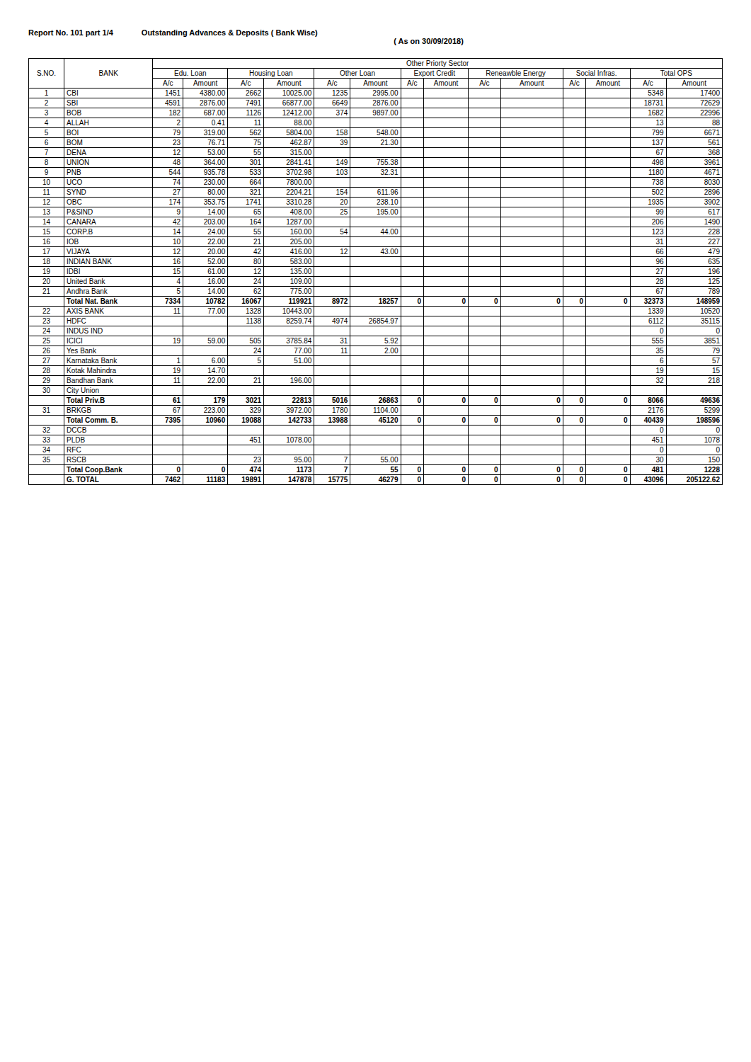Report No. 101 part 1/4 Outstanding Advances & Deposits ( Bank Wise)
( As on 30/09/2018)
| S.NO. | BANK | Other Priorty Sector |
| --- | --- | --- |
| Edu. Loan | Housing Loan | Other Loan | Export Credit | Reneawble Energy | Social Infras. | Total OPS |
| A/c | Amount | A/c | Amount | A/c | Amount | A/c | Amount | A/c | Amount | A/c | Amount | A/c | Amount |
| 1 | CBI | 1451 | 4380.00 | 2662 | 10025.00 | 1235 | 2995.00 | | | | | | | 5348 | 17400 |
| 2 | SBI | 4591 | 2876.00 | 7491 | 66877.00 | 6649 | 2876.00 | | | | | | | 18731 | 72629 |
| 3 | BOB | 182 | 687.00 | 1126 | 12412.00 | 374 | 9897.00 | | | | | | | 1682 | 22996 |
| 4 | ALLAH | 2 | 0.41 | 11 | 88.00 | | | | | | | | | 13 | 88 |
| 5 | BOI | 79 | 319.00 | 562 | 5804.00 | 158 | 548.00 | | | | | | | 799 | 6671 |
| 6 | BOM | 23 | 76.71 | 75 | 462.87 | 39 | 21.30 | | | | | | | 137 | 561 |
| 7 | DENA | 12 | 53.00 | 55 | 315.00 | | | | | | | | | 67 | 368 |
| 8 | UNION | 48 | 364.00 | 301 | 2841.41 | 149 | 755.38 | | | | | | | 498 | 3961 |
| 9 | PNB | 544 | 935.78 | 533 | 3702.98 | 103 | 32.31 | | | | | | | 1180 | 4671 |
| 10 | UCO | 74 | 230.00 | 664 | 7800.00 | | | | | | | | | 738 | 8030 |
| 11 | SYND | 27 | 80.00 | 321 | 2204.21 | 154 | 611.96 | | | | | | | 502 | 2896 |
| 12 | OBC | 174 | 353.75 | 1741 | 3310.28 | 20 | 238.10 | | | | | | | 1935 | 3902 |
| 13 | P&SIND | 9 | 14.00 | 65 | 408.00 | 25 | 195.00 | | | | | | | 99 | 617 |
| 14 | CANARA | 42 | 203.00 | 164 | 1287.00 | | | | | | | | | 206 | 1490 |
| 15 | CORP.B | 14 | 24.00 | 55 | 160.00 | 54 | 44.00 | | | | | | | 123 | 228 |
| 16 | IOB | 10 | 22.00 | 21 | 205.00 | | | | | | | | | 31 | 227 |
| 17 | VIJAYA | 12 | 20.00 | 42 | 416.00 | 12 | 43.00 | | | | | | | 66 | 479 |
| 18 | INDIAN BANK | 16 | 52.00 | 80 | 583.00 | | | | | | | | | 96 | 635 |
| 19 | IDBI | 15 | 61.00 | 12 | 135.00 | | | | | | | | | 27 | 196 |
| 20 | United Bank | 4 | 16.00 | 24 | 109.00 | | | | | | | | | 28 | 125 |
| 21 | Andhra Bank | 5 | 14.00 | 62 | 775.00 | | | | | | | | | 67 | 789 |
| | Total Nat. Bank | 7334 | 10782 | 16067 | 119921 | 8972 | 18257 | 0 | 0 | 0 | 0 | 0 | 0 | 32373 | 148959 |
| 22 | AXIS BANK | 11 | 77.00 | 1328 | 10443.00 | | | | | | | | | 1339 | 10520 |
| 23 | HDFC | | | 1138 | 8259.74 | 4974 | 26854.97 | | | | | | | 6112 | 35115 |
| 24 | INDUS IND | | | | | | | | | | | | | 0 | 0 |
| 25 | ICICI | 19 | 59.00 | 505 | 3785.84 | 31 | 5.92 | | | | | | | 555 | 3851 |
| 26 | Yes Bank | | | 24 | 77.00 | 11 | 2.00 | | | | | | | 35 | 79 |
| 27 | Karnataka Bank | 1 | 6.00 | 5 | 51.00 | | | | | | | | | 6 | 57 |
| 28 | Kotak Mahindra | 19 | 14.70 | | | | | | | | | | | 19 | 15 |
| 29 | Bandhan Bank | 11 | 22.00 | 21 | 196.00 | | | | | | | | | 32 | 218 |
| 30 | City Union | | | | | | | | | | | | | | |
| | Total Priv.B | 61 | 179 | 3021 | 22813 | 5016 | 26863 | 0 | 0 | 0 | 0 | 0 | 0 | 8066 | 49636 |
| 31 | BRKGB | 67 | 223.00 | 329 | 3972.00 | 1780 | 1104.00 | | | | | | | 2176 | 5299 |
| | Total Comm. B. | 7395 | 10960 | 19088 | 142733 | 13988 | 45120 | 0 | 0 | 0 | 0 | 0 | 0 | 40439 | 198596 |
| 32 | DCCB | | | | | | | | | | | | | 0 | 0 |
| 33 | PLDB | | | 451 | 1078.00 | | | | | | | | | 451 | 1078 |
| 34 | RFC | | | | | | | | | | | | | 0 | 0 |
| 35 | RSCB | | | 23 | 95.00 | 7 | 55.00 | | | | | | | 30 | 150 |
| | Total Coop.Bank | 0 | 0 | 474 | 1173 | 7 | 55 | 0 | 0 | 0 | 0 | 0 | 0 | 481 | 1228 |
| | G. TOTAL | 7462 | 11183 | 19891 | 147878 | 15775 | 46279 | 0 | 0 | 0 | 0 | 0 | 0 | 43096 | 205122.62 |